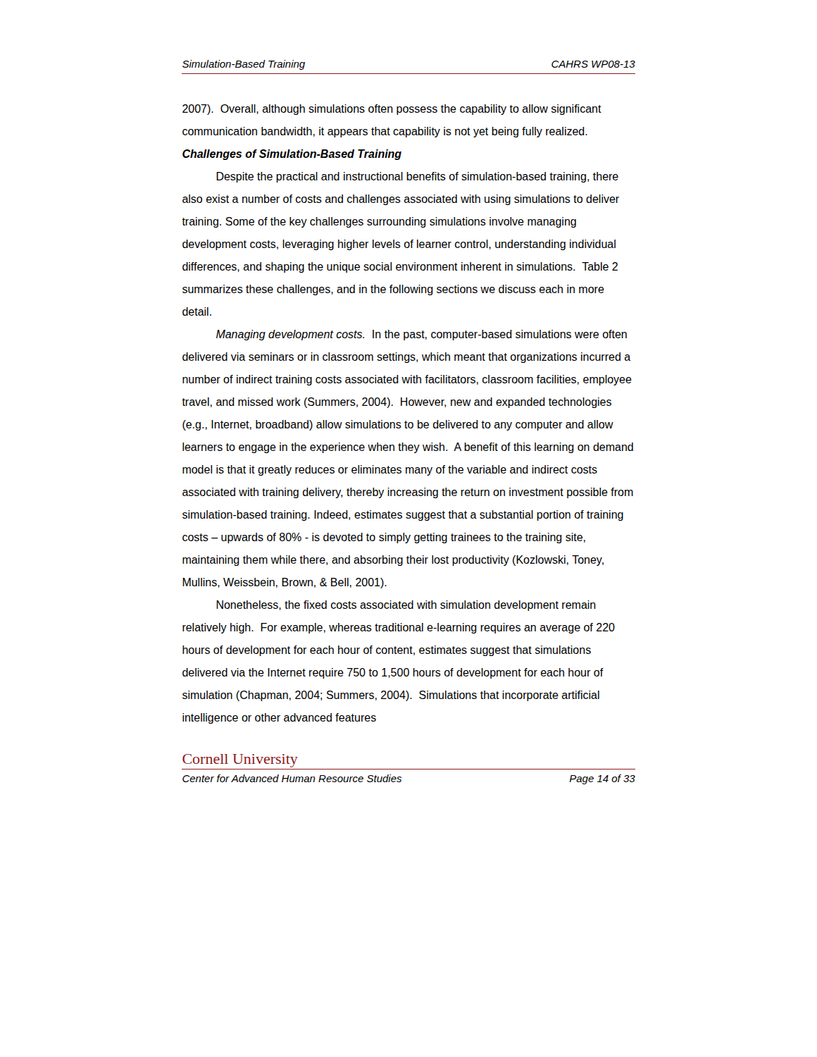Simulation-Based Training CAHRS WP08-13
2007). Overall, although simulations often possess the capability to allow significant communication bandwidth, it appears that capability is not yet being fully realized.
Challenges of Simulation-Based Training
Despite the practical and instructional benefits of simulation-based training, there also exist a number of costs and challenges associated with using simulations to deliver training. Some of the key challenges surrounding simulations involve managing development costs, leveraging higher levels of learner control, understanding individual differences, and shaping the unique social environment inherent in simulations. Table 2 summarizes these challenges, and in the following sections we discuss each in more detail.
Managing development costs. In the past, computer-based simulations were often delivered via seminars or in classroom settings, which meant that organizations incurred a number of indirect training costs associated with facilitators, classroom facilities, employee travel, and missed work (Summers, 2004). However, new and expanded technologies (e.g., Internet, broadband) allow simulations to be delivered to any computer and allow learners to engage in the experience when they wish. A benefit of this learning on demand model is that it greatly reduces or eliminates many of the variable and indirect costs associated with training delivery, thereby increasing the return on investment possible from simulation-based training. Indeed, estimates suggest that a substantial portion of training costs – upwards of 80% - is devoted to simply getting trainees to the training site, maintaining them while there, and absorbing their lost productivity (Kozlowski, Toney, Mullins, Weissbein, Brown, & Bell, 2001).
Nonetheless, the fixed costs associated with simulation development remain relatively high. For example, whereas traditional e-learning requires an average of 220 hours of development for each hour of content, estimates suggest that simulations delivered via the Internet require 750 to 1,500 hours of development for each hour of simulation (Chapman, 2004; Summers, 2004). Simulations that incorporate artificial intelligence or other advanced features
Cornell University
Center for Advanced Human Resource Studies Page 14 of 33